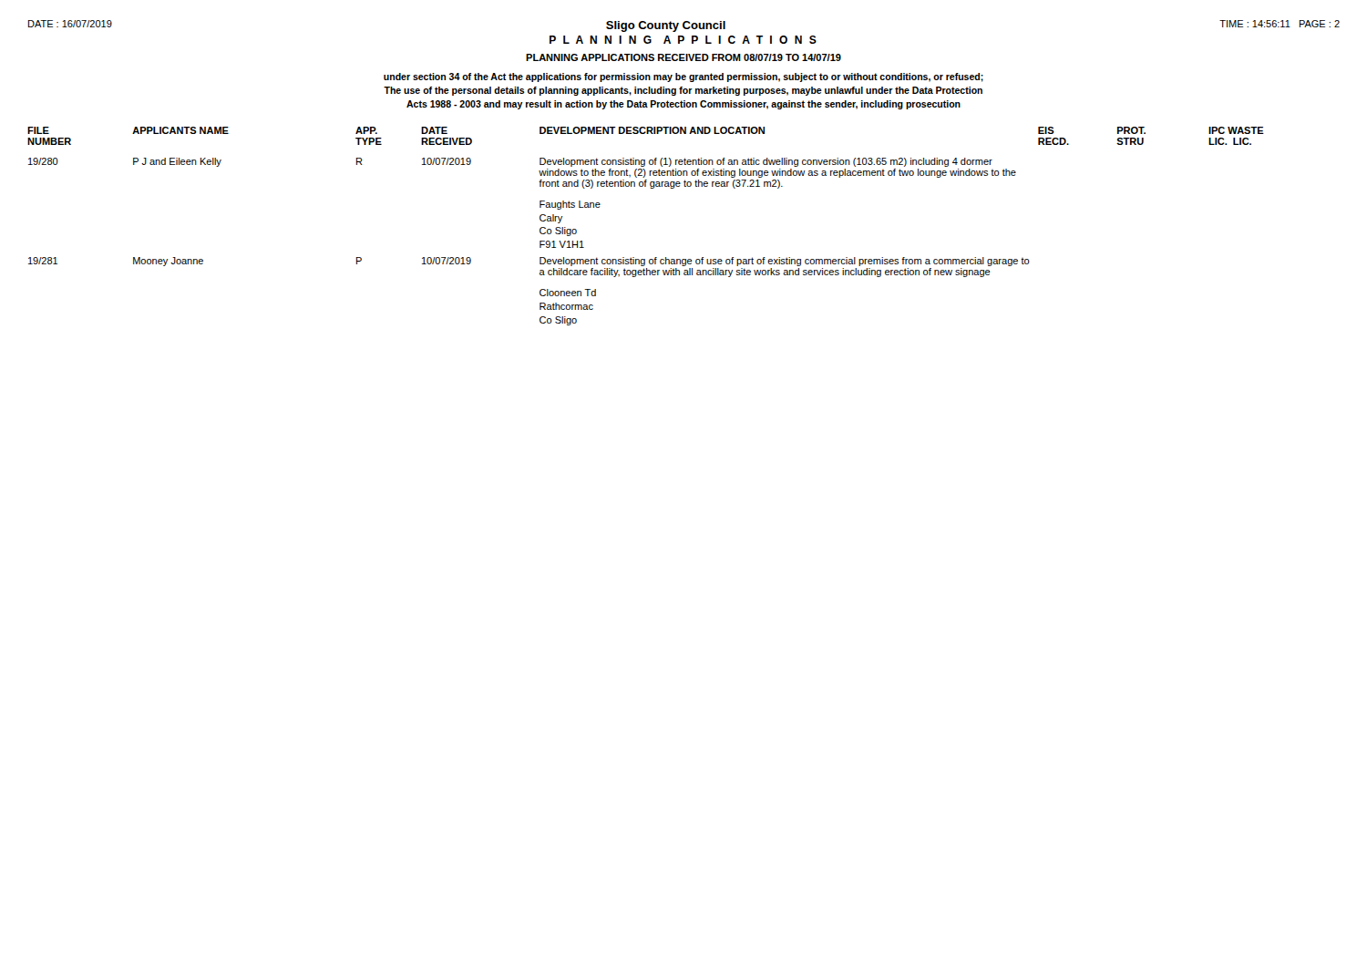DATE : 16/07/2019
Sligo County Council
TIME : 14:56:11 PAGE : 2
P L A N N I N G A P P L I C A T I O N S
PLANNING APPLICATIONS RECEIVED FROM 08/07/19 TO 14/07/19
under section 34 of the Act the applications for permission may be granted permission, subject to or without conditions, or refused;
The use of the personal details of planning applicants, including for marketing purposes, maybe unlawful under the Data Protection
Acts 1988 - 2003 and may result in action by the Data Protection Commissioner, against the sender, including prosecution
| FILE NUMBER | APPLICANTS NAME | APP. TYPE | DATE RECEIVED | DEVELOPMENT DESCRIPTION AND LOCATION | EIS RECD. | PROT. STRU | IPC WASTE LIC. LIC. |
| --- | --- | --- | --- | --- | --- | --- | --- |
| 19/280 | P J and Eileen Kelly | R | 10/07/2019 | Development consisting of (1) retention of an attic dwelling conversion (103.65 m2) including 4 dormer windows to the front, (2) retention of existing lounge window as a replacement of two lounge windows to the front and (3) retention of garage to the rear (37.21 m2). Faughts Lane Calry Co Sligo F91 V1H1 | | | |
| 19/281 | Mooney Joanne | P | 10/07/2019 | Development consisting of change of use of part of existing commercial premises from a commercial garage to a childcare facility, together with all ancillary site works and services including erection of new signage Clooneen Td Rathcormac Co Sligo | | | |